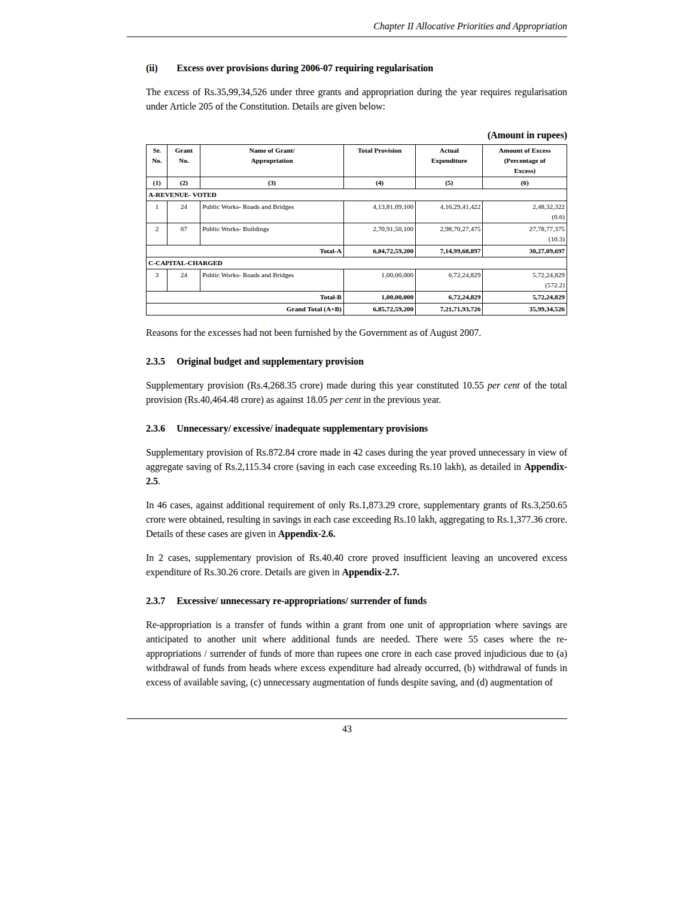Chapter II Allocative Priorities and Appropriation
(ii) Excess over provisions during 2006-07 requiring regularisation
The excess of Rs.35,99,34,526 under three grants and appropriation during the year requires regularisation under Article 205 of the Constitution. Details are given below:
(Amount in rupees)
| Sr. No. | Grant No. | Name of Grant/ Appropriation | Total Provision | Actual Expenditure | Amount of Excess (Percentage of Excess) |
| --- | --- | --- | --- | --- | --- |
| (1) | (2) | (3) | (4) | (5) | (6) |
| A-REVENUE- VOTED |
| 1 | 24 | Public Works- Roads and Bridges | 4,13,81,09,100 | 4,16,29,41,422 | 2,48,32,322 (0.6) |
| 2 | 67 | Public Works- Buildings | 2,70,91,50,100 | 2,98,70,27,475 | 27,78,77,375 (10.3) |
| Total-A | 6,84,72,59,200 | 7,14,99,68,897 | 30,27,09,697 |
| C-CAPITAL-CHARGED |
| 3 | 24 | Public Works- Roads and Bridges | 1,00,00,000 | 6,72,24,829 | 5,72,24,829 (572.2) |
| Total-B | 1,00,00,000 | 6,72,24,829 | 5,72,24,829 |
| Grand Total (A+B) | 6,85,72,59,200 | 7,21,71,93,726 | 35,99,34,526 |
Reasons for the excesses had not been furnished by the Government as of August 2007.
2.3.5 Original budget and supplementary provision
Supplementary provision (Rs.4,268.35 crore) made during this year constituted 10.55 per cent of the total provision (Rs.40,464.48 crore) as against 18.05 per cent in the previous year.
2.3.6 Unnecessary/ excessive/ inadequate supplementary provisions
Supplementary provision of Rs.872.84 crore made in 42 cases during the year proved unnecessary in view of aggregate saving of Rs.2,115.34 crore (saving in each case exceeding Rs.10 lakh), as detailed in Appendix-2.5.
In 46 cases, against additional requirement of only Rs.1,873.29 crore, supplementary grants of Rs.3,250.65 crore were obtained, resulting in savings in each case exceeding Rs.10 lakh, aggregating to Rs.1,377.36 crore. Details of these cases are given in Appendix-2.6.
In 2 cases, supplementary provision of Rs.40.40 crore proved insufficient leaving an uncovered excess expenditure of Rs.30.26 crore. Details are given in Appendix-2.7.
2.3.7 Excessive/ unnecessary re-appropriations/ surrender of funds
Re-appropriation is a transfer of funds within a grant from one unit of appropriation where savings are anticipated to another unit where additional funds are needed. There were 55 cases where the re-appropriations / surrender of funds of more than rupees one crore in each case proved injudicious due to (a) withdrawal of funds from heads where excess expenditure had already occurred, (b) withdrawal of funds in excess of available saving, (c) unnecessary augmentation of funds despite saving, and (d) augmentation of
43